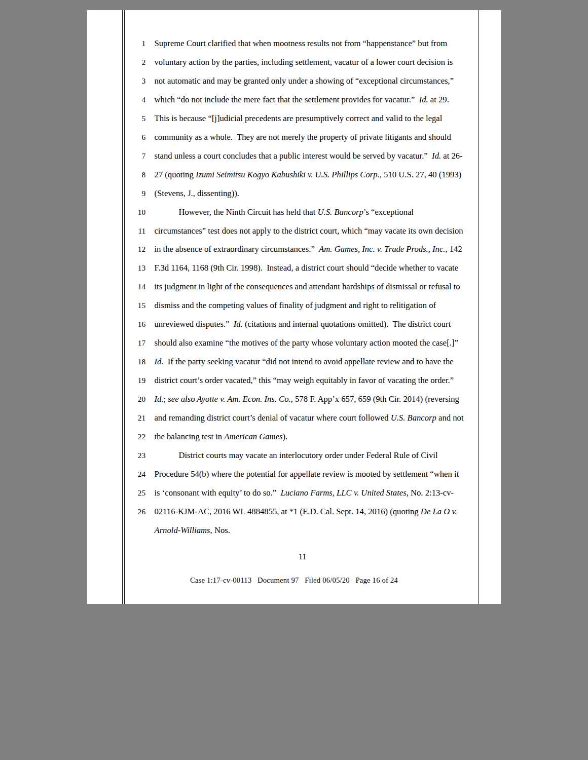1
2
3
4
5
6
7
8
9
10
11
12
13
14
15
16
17
18
19
20
21
22
23
24
25
26
Supreme Court clarified that when mootness results not from “happenstance” but from voluntary action by the parties, including settlement, vacatur of a lower court decision is not automatic and may be granted only under a showing of “exceptional circumstances,” which “do not include the mere fact that the settlement provides for vacatur.” Id. at 29. This is because “[j]udicial precedents are presumptively correct and valid to the legal community as a whole. They are not merely the property of private litigants and should stand unless a court concludes that a public interest would be served by vacatur.” Id. at 26-27 (quoting Izumi Seimitsu Kogyo Kabushiki v. U.S. Phillips Corp., 510 U.S. 27, 40 (1993) (Stevens, J., dissenting)).
However, the Ninth Circuit has held that U.S. Bancorp’s “exceptional circumstances” test does not apply to the district court, which “may vacate its own decision in the absence of extraordinary circumstances.” Am. Games, Inc. v. Trade Prods., Inc., 142 F.3d 1164, 1168 (9th Cir. 1998). Instead, a district court should “decide whether to vacate its judgment in light of the consequences and attendant hardships of dismissal or refusal to dismiss and the competing values of finality of judgment and right to relitigation of unreviewed disputes.” Id. (citations and internal quotations omitted). The district court should also examine “the motives of the party whose voluntary action mooted the case[.]” Id. If the party seeking vacatur “did not intend to avoid appellate review and to have the district court’s order vacated,” this “may weigh equitably in favor of vacating the order.” Id.; see also Ayotte v. Am. Econ. Ins. Co., 578 F. App’x 657, 659 (9th Cir. 2014) (reversing and remanding district court’s denial of vacatur where court followed U.S. Bancorp and not the balancing test in American Games).
District courts may vacate an interlocutory order under Federal Rule of Civil Procedure 54(b) where the potential for appellate review is mooted by settlement “when it is ‘consonant with equity’ to do so.” Luciano Farms, LLC v. United States, No. 2:13-cv-02116-KJM-AC, 2016 WL 4884855, at *1 (E.D. Cal. Sept. 14, 2016) (quoting De La O v. Arnold-Williams, Nos.
11
Case 1:17-cv-00113 Document 97 Filed 06/05/20 Page 16 of 24